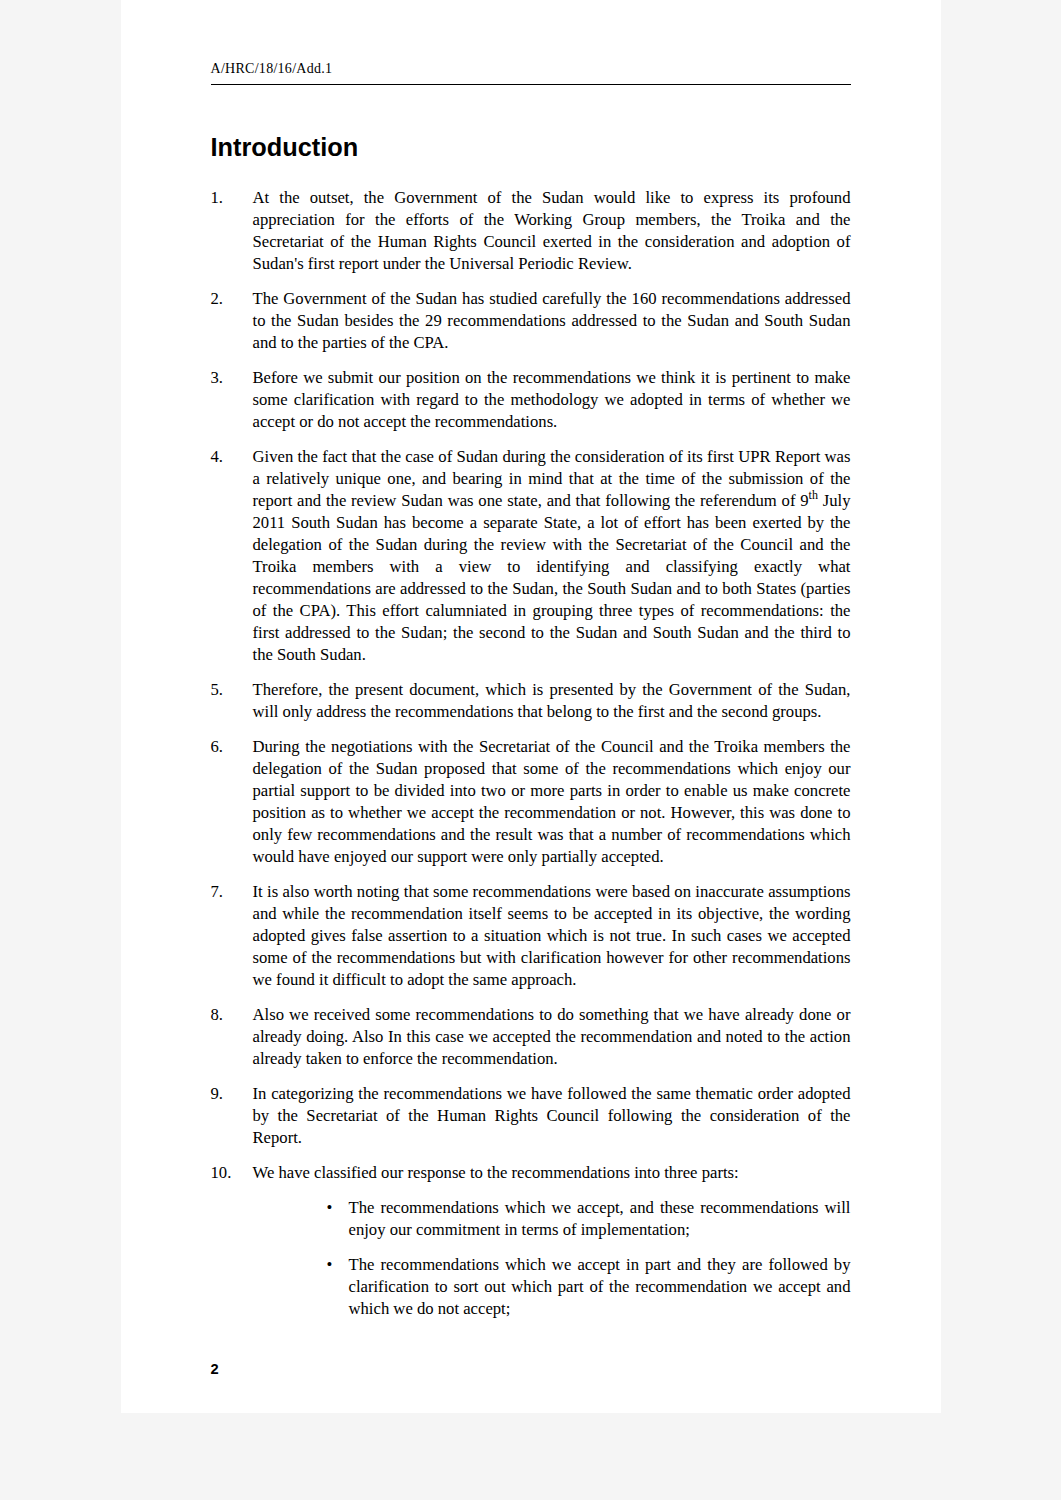A/HRC/18/16/Add.1
Introduction
1. At the outset, the Government of the Sudan would like to express its profound appreciation for the efforts of the Working Group members, the Troika and the Secretariat of the Human Rights Council exerted in the consideration and adoption of Sudan's first report under the Universal Periodic Review.
2. The Government of the Sudan has studied carefully the 160 recommendations addressed to the Sudan besides the 29 recommendations addressed to the Sudan and South Sudan and to the parties of the CPA.
3. Before we submit our position on the recommendations we think it is pertinent to make some clarification with regard to the methodology we adopted in terms of whether we accept or do not accept the recommendations.
4. Given the fact that the case of Sudan during the consideration of its first UPR Report was a relatively unique one, and bearing in mind that at the time of the submission of the report and the review Sudan was one state, and that following the referendum of 9th July 2011 South Sudan has become a separate State, a lot of effort has been exerted by the delegation of the Sudan during the review with the Secretariat of the Council and the Troika members with a view to identifying and classifying exactly what recommendations are addressed to the Sudan, the South Sudan and to both States (parties of the CPA). This effort calumniated in grouping three types of recommendations: the first addressed to the Sudan; the second to the Sudan and South Sudan and the third to the South Sudan.
5. Therefore, the present document, which is presented by the Government of the Sudan, will only address the recommendations that belong to the first and the second groups.
6. During the negotiations with the Secretariat of the Council and the Troika members the delegation of the Sudan proposed that some of the recommendations which enjoy our partial support to be divided into two or more parts in order to enable us make concrete position as to whether we accept the recommendation or not. However, this was done to only few recommendations and the result was that a number of recommendations which would have enjoyed our support were only partially accepted.
7. It is also worth noting that some recommendations were based on inaccurate assumptions and while the recommendation itself seems to be accepted in its objective, the wording adopted gives false assertion to a situation which is not true. In such cases we accepted some of the recommendations but with clarification however for other recommendations we found it difficult to adopt the same approach.
8. Also we received some recommendations to do something that we have already done or already doing. Also In this case we accepted the recommendation and noted to the action already taken to enforce the recommendation.
9. In categorizing the recommendations we have followed the same thematic order adopted by the Secretariat of the Human Rights Council following the consideration of the Report.
10. We have classified our response to the recommendations into three parts:
The recommendations which we accept, and these recommendations will enjoy our commitment in terms of implementation;
The recommendations which we accept in part and they are followed by clarification to sort out which part of the recommendation we accept and which we do not accept;
2